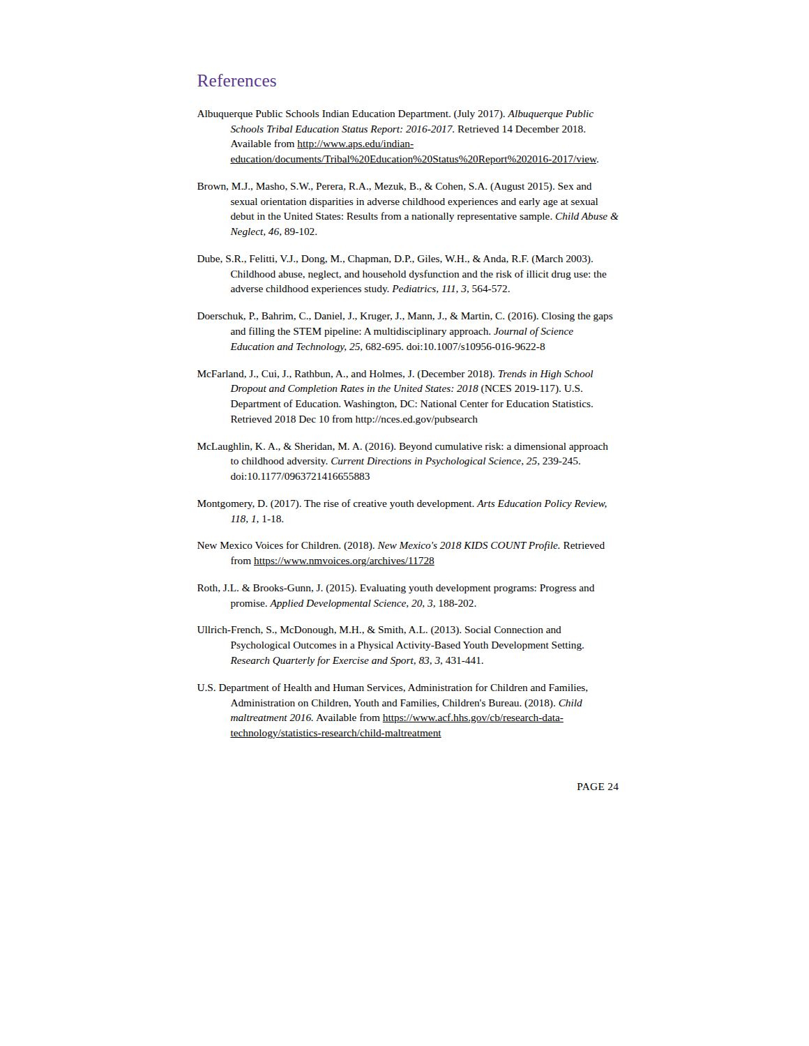References
Albuquerque Public Schools Indian Education Department. (July 2017). Albuquerque Public Schools Tribal Education Status Report: 2016-2017. Retrieved 14 December 2018. Available from http://www.aps.edu/indian-education/documents/Tribal%20Education%20Status%20Report%202016-2017/view.
Brown, M.J., Masho, S.W., Perera, R.A., Mezuk, B., & Cohen, S.A. (August 2015). Sex and sexual orientation disparities in adverse childhood experiences and early age at sexual debut in the United States: Results from a nationally representative sample. Child Abuse & Neglect, 46, 89-102.
Dube, S.R., Felitti, V.J., Dong, M., Chapman, D.P., Giles, W.H., & Anda, R.F. (March 2003). Childhood abuse, neglect, and household dysfunction and the risk of illicit drug use: the adverse childhood experiences study. Pediatrics, 111, 3, 564-572.
Doerschuk, P., Bahrim, C., Daniel, J., Kruger, J., Mann, J., & Martin, C. (2016). Closing the gaps and filling the STEM pipeline: A multidisciplinary approach. Journal of Science Education and Technology, 25, 682-695. doi:10.1007/s10956-016-9622-8
McFarland, J., Cui, J., Rathbun, A., and Holmes, J. (December 2018). Trends in High School Dropout and Completion Rates in the United States: 2018 (NCES 2019-117). U.S. Department of Education. Washington, DC: National Center for Education Statistics. Retrieved 2018 Dec 10 from http://nces.ed.gov/pubsearch
McLaughlin, K. A., & Sheridan, M. A. (2016). Beyond cumulative risk: a dimensional approach to childhood adversity. Current Directions in Psychological Science, 25, 239-245. doi:10.1177/0963721416655883
Montgomery, D. (2017). The rise of creative youth development. Arts Education Policy Review, 118, 1, 1-18.
New Mexico Voices for Children. (2018). New Mexico's 2018 KIDS COUNT Profile. Retrieved from https://www.nmvoices.org/archives/11728
Roth, J.L. & Brooks-Gunn, J. (2015). Evaluating youth development programs: Progress and promise. Applied Developmental Science, 20, 3, 188-202.
Ullrich-French, S., McDonough, M.H., & Smith, A.L. (2013). Social Connection and Psychological Outcomes in a Physical Activity-Based Youth Development Setting. Research Quarterly for Exercise and Sport, 83, 3, 431-441.
U.S. Department of Health and Human Services, Administration for Children and Families, Administration on Children, Youth and Families, Children's Bureau. (2018). Child maltreatment 2016. Available from https://www.acf.hhs.gov/cb/research-data-technology/statistics-research/child-maltreatment
PAGE 24